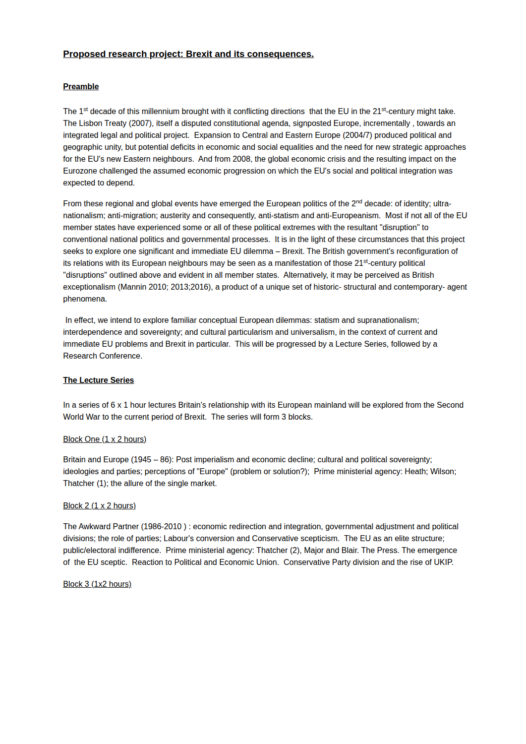Proposed research project: Brexit and its consequences.
Preamble
The 1st decade of this millennium brought with it conflicting directions that the EU in the 21st-century might take. The Lisbon Treaty (2007), itself a disputed constitutional agenda, signposted Europe, incrementally , towards an integrated legal and political project. Expansion to Central and Eastern Europe (2004/7) produced political and geographic unity, but potential deficits in economic and social equalities and the need for new strategic approaches for the EU's new Eastern neighbours. And from 2008, the global economic crisis and the resulting impact on the Eurozone challenged the assumed economic progression on which the EU's social and political integration was expected to depend.
From these regional and global events have emerged the European politics of the 2nd decade: of identity; ultra-nationalism; anti-migration; austerity and consequently, anti-statism and anti-Europeanism. Most if not all of the EU member states have experienced some or all of these political extremes with the resultant "disruption" to conventional national politics and governmental processes. It is in the light of these circumstances that this project seeks to explore one significant and immediate EU dilemma – Brexit. The British government's reconfiguration of its relations with its European neighbours may be seen as a manifestation of those 21st-century political "disruptions" outlined above and evident in all member states. Alternatively, it may be perceived as British exceptionalism (Mannin 2010; 2013;2016), a product of a unique set of historic- structural and contemporary- agent phenomena.
In effect, we intend to explore familiar conceptual European dilemmas: statism and supranationalism; interdependence and sovereignty; and cultural particularism and universalism, in the context of current and immediate EU problems and Brexit in particular. This will be progressed by a Lecture Series, followed by a Research Conference.
The Lecture Series
In a series of 6 x 1 hour lectures Britain's relationship with its European mainland will be explored from the Second World War to the current period of Brexit. The series will form 3 blocks.
Block One (1 x 2 hours)
Britain and Europe (1945 – 86): Post imperialism and economic decline; cultural and political sovereignty; ideologies and parties; perceptions of "Europe" (problem or solution?); Prime ministerial agency: Heath; Wilson; Thatcher (1); the allure of the single market.
Block 2 (1 x 2 hours)
The Awkward Partner (1986-2010 ) : economic redirection and integration, governmental adjustment and political divisions; the role of parties; Labour's conversion and Conservative scepticism. The EU as an elite structure; public/electoral indifference. Prime ministerial agency: Thatcher (2), Major and Blair. The Press. The emergence of the EU sceptic. Reaction to Political and Economic Union. Conservative Party division and the rise of UKIP.
Block 3 (1x2 hours)